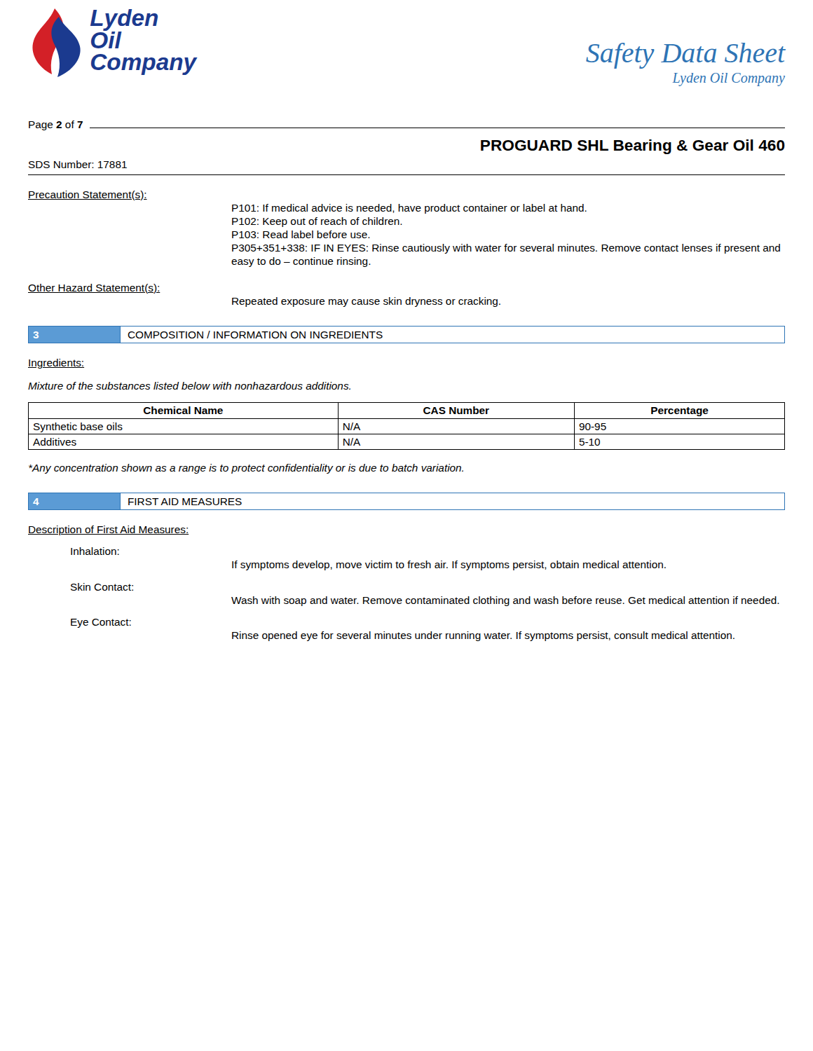Lyden
Oil
Company
Safety Data Sheet
Lyden Oil Company
Page 2 of 7
PROGUARD SHL Bearing & Gear Oil 460
SDS Number: 17881
Precaution Statement(s):
P101: If medical advice is needed, have product container or label at hand.
P102: Keep out of reach of children.
P103: Read label before use.
P305+351+338: IF IN EYES: Rinse cautiously with water for several minutes. Remove contact lenses if present and easy to do – continue rinsing.
Other Hazard Statement(s):
Repeated exposure may cause skin dryness or cracking.
3
COMPOSITION / INFORMATION ON INGREDIENTS
Ingredients:
Mixture of the substances listed below with nonhazardous additions.
| Chemical Name | CAS Number | Percentage |
| --- | --- | --- |
| Synthetic base oils | N/A | 90-95 |
| Additives | N/A | 5-10 |
*Any concentration shown as a range is to protect confidentiality or is due to batch variation.
4
FIRST AID MEASURES
Description of First Aid Measures:
Inhalation:
If symptoms develop, move victim to fresh air. If symptoms persist, obtain medical attention.
Skin Contact:
Wash with soap and water. Remove contaminated clothing and wash before reuse. Get medical attention if needed.
Eye Contact:
Rinse opened eye for several minutes under running water. If symptoms persist, consult medical attention.